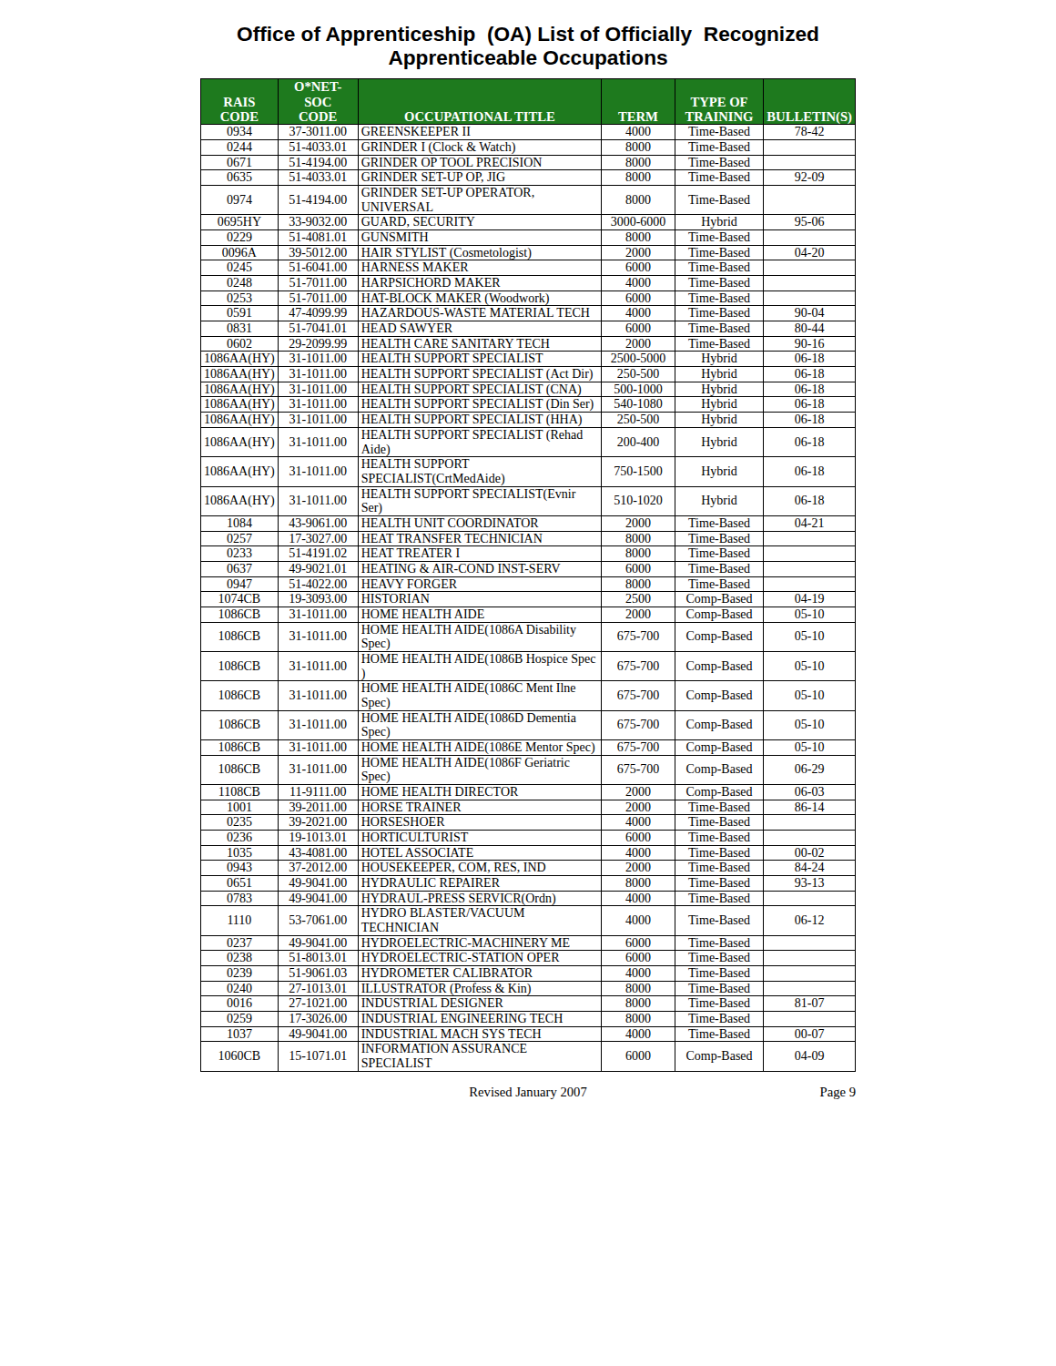Office of Apprenticeship (OA) List of Officially Recognized Apprenticeable Occupations
| RAIS CODE | O*NET-SOC CODE | OCCUPATIONAL TITLE | TERM | TYPE OF TRAINING | BULLETIN(S) |
| --- | --- | --- | --- | --- | --- |
| 0934 | 37-3011.00 | GREENSKEEPER II | 4000 | Time-Based | 78-42 |
| 0244 | 51-4033.01 | GRINDER I (Clock & Watch) | 8000 | Time-Based | |
| 0671 | 51-4194.00 | GRINDER OP TOOL PRECISION | 8000 | Time-Based | |
| 0635 | 51-4033.01 | GRINDER SET-UP OP, JIG | 8000 | Time-Based | 92-09 |
| 0974 | 51-4194.00 | GRINDER SET-UP OPERATOR, UNIVERSAL | 8000 | Time-Based | |
| 0695HY | 33-9032.00 | GUARD, SECURITY | 3000-6000 | Hybrid | 95-06 |
| 0229 | 51-4081.01 | GUNSMITH | 8000 | Time-Based | |
| 0096A | 39-5012.00 | HAIR STYLIST (Cosmetologist) | 2000 | Time-Based | 04-20 |
| 0245 | 51-6041.00 | HARNESS MAKER | 6000 | Time-Based | |
| 0248 | 51-7011.00 | HARPSICHORD MAKER | 4000 | Time-Based | |
| 0253 | 51-7011.00 | HAT-BLOCK MAKER (Woodwork) | 6000 | Time-Based | |
| 0591 | 47-4099.99 | HAZARDOUS-WASTE MATERIAL TECH | 4000 | Time-Based | 90-04 |
| 0831 | 51-7041.01 | HEAD SAWYER | 6000 | Time-Based | 80-44 |
| 0602 | 29-2099.99 | HEALTH CARE SANITARY TECH | 2000 | Time-Based | 90-16 |
| 1086AA(HY) | 31-1011.00 | HEALTH SUPPORT SPECIALIST | 2500-5000 | Hybrid | 06-18 |
| 1086AA(HY) | 31-1011.00 | HEALTH SUPPORT SPECIALIST (Act Dir) | 250-500 | Hybrid | 06-18 |
| 1086AA(HY) | 31-1011.00 | HEALTH SUPPORT SPECIALIST (CNA) | 500-1000 | Hybrid | 06-18 |
| 1086AA(HY) | 31-1011.00 | HEALTH SUPPORT SPECIALIST (Din Ser) | 540-1080 | Hybrid | 06-18 |
| 1086AA(HY) | 31-1011.00 | HEALTH SUPPORT SPECIALIST (HHA) | 250-500 | Hybrid | 06-18 |
| 1086AA(HY) | 31-1011.00 | HEALTH SUPPORT SPECIALIST (Rehad Aide) | 200-400 | Hybrid | 06-18 |
| 1086AA(HY) | 31-1011.00 | HEALTH SUPPORT SPECIALIST(CrtMedAide) | 750-1500 | Hybrid | 06-18 |
| 1086AA(HY) | 31-1011.00 | HEALTH SUPPORT SPECIALIST(Evnir Ser) | 510-1020 | Hybrid | 06-18 |
| 1084 | 43-9061.00 | HEALTH UNIT COORDINATOR | 2000 | Time-Based | 04-21 |
| 0257 | 17-3027.00 | HEAT TRANSFER TECHNICIAN | 8000 | Time-Based | |
| 0233 | 51-4191.02 | HEAT TREATER I | 8000 | Time-Based | |
| 0637 | 49-9021.01 | HEATING & AIR-COND INST-SERV | 6000 | Time-Based | |
| 0947 | 51-4022.00 | HEAVY FORGER | 8000 | Time-Based | |
| 1074CB | 19-3093.00 | HISTORIAN | 2500 | Comp-Based | 04-19 |
| 1086CB | 31-1011.00 | HOME HEALTH AIDE | 2000 | Comp-Based | 05-10 |
| 1086CB | 31-1011.00 | HOME HEALTH AIDE(1086A Disability Spec) | 675-700 | Comp-Based | 05-10 |
| 1086CB | 31-1011.00 | HOME HEALTH AIDE(1086B Hospice Spec ) | 675-700 | Comp-Based | 05-10 |
| 1086CB | 31-1011.00 | HOME HEALTH AIDE(1086C Ment Ilne Spec) | 675-700 | Comp-Based | 05-10 |
| 1086CB | 31-1011.00 | HOME HEALTH AIDE(1086D Dementia Spec) | 675-700 | Comp-Based | 05-10 |
| 1086CB | 31-1011.00 | HOME HEALTH AIDE(1086E Mentor Spec) | 675-700 | Comp-Based | 05-10 |
| 1086CB | 31-1011.00 | HOME HEALTH AIDE(1086F Geriatric Spec) | 675-700 | Comp-Based | 06-29 |
| 1108CB | 11-9111.00 | HOME HEALTH DIRECTOR | 2000 | Comp-Based | 06-03 |
| 1001 | 39-2011.00 | HORSE TRAINER | 2000 | Time-Based | 86-14 |
| 0235 | 39-2021.00 | HORSESHOER | 4000 | Time-Based | |
| 0236 | 19-1013.01 | HORTICULTURIST | 6000 | Time-Based | |
| 1035 | 43-4081.00 | HOTEL ASSOCIATE | 4000 | Time-Based | 00-02 |
| 0943 | 37-2012.00 | HOUSEKEEPER, COM, RES, IND | 2000 | Time-Based | 84-24 |
| 0651 | 49-9041.00 | HYDRAULIC REPAIRER | 8000 | Time-Based | 93-13 |
| 0783 | 49-9041.00 | HYDRAUL-PRESS SERVICR(Ordn) | 4000 | Time-Based | |
| 1110 | 53-7061.00 | HYDRO BLASTER/VACUUM TECHNICIAN | 4000 | Time-Based | 06-12 |
| 0237 | 49-9041.00 | HYDROELECTRIC-MACHINERY ME | 6000 | Time-Based | |
| 0238 | 51-8013.01 | HYDROELECTRIC-STATION OPER | 6000 | Time-Based | |
| 0239 | 51-9061.03 | HYDROMETER CALIBRATOR | 4000 | Time-Based | |
| 0240 | 27-1013.01 | ILLUSTRATOR (Profess & Kin) | 8000 | Time-Based | |
| 0016 | 27-1021.00 | INDUSTRIAL DESIGNER | 8000 | Time-Based | 81-07 |
| 0259 | 17-3026.00 | INDUSTRIAL ENGINEERING TECH | 8000 | Time-Based | |
| 1037 | 49-9041.00 | INDUSTRIAL MACH SYS TECH | 4000 | Time-Based | 00-07 |
| 1060CB | 15-1071.01 | INFORMATION ASSURANCE SPECIALIST | 6000 | Comp-Based | 04-09 |
Revised January 2007
Page 9